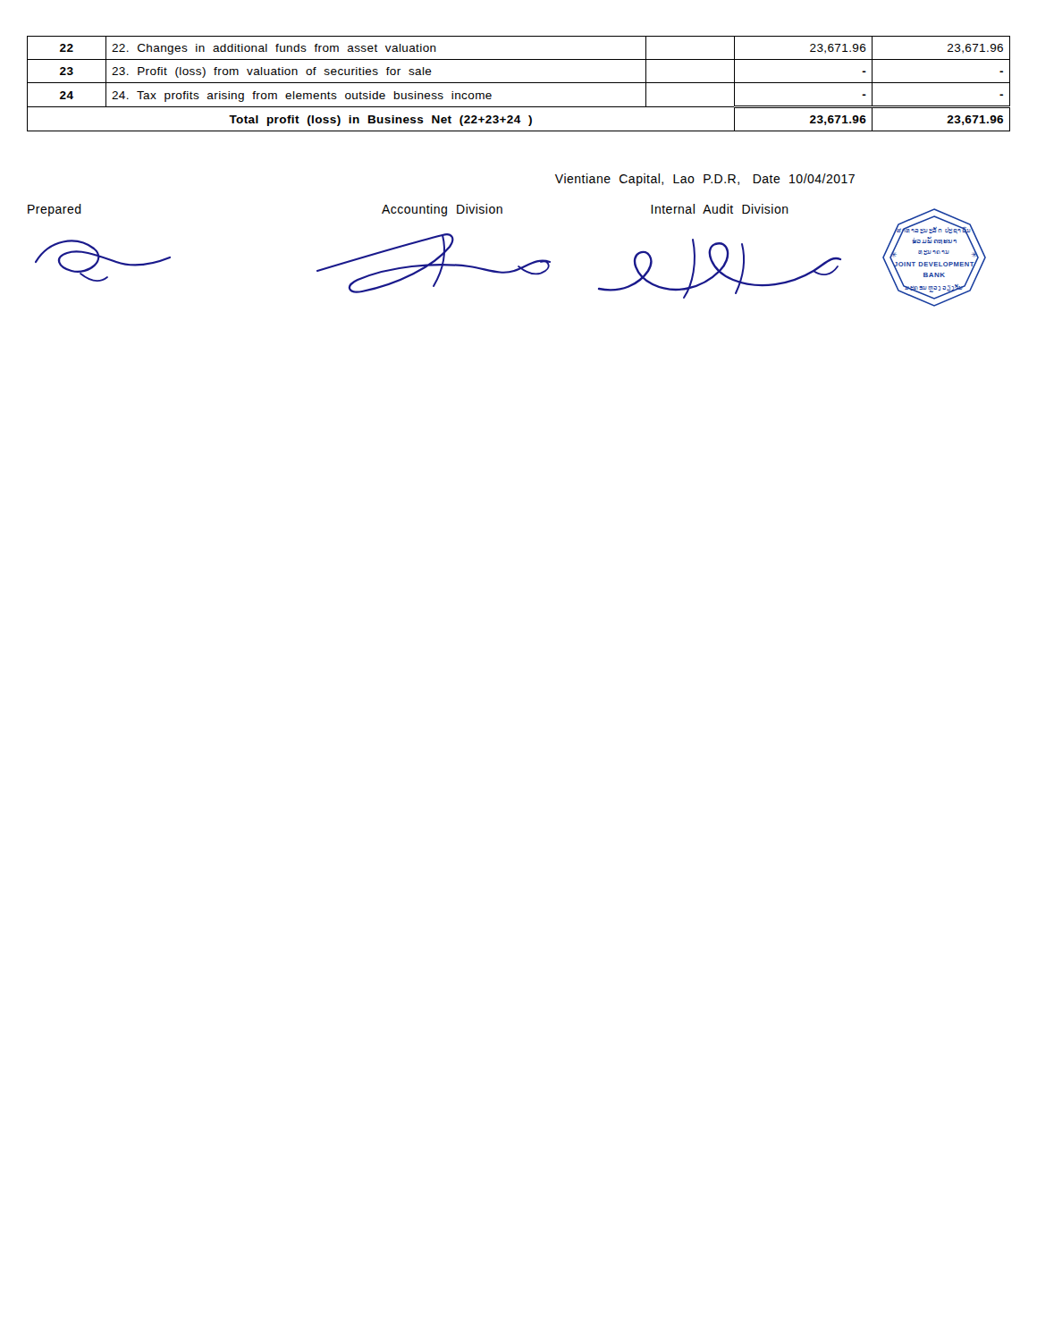| 22 | 22. Changes in additional funds from asset valuation | | 23,671.96 | 23,671.96 |
| 23 | 23. Profit (loss) from valuation of securities for sale | | - | - |
| 24 | 24. Tax profits arising from elements outside business income | | - | - |
| Total profit (loss) in Business Net (22+23+24 ) | 23,671.96 | 23,671.96 |
Vientiane Capital, Lao P.D.R, Date 10/04/2017
Prepared
Accounting Division
Internal Audit Division
ສາທາລະນະລັດ ປະຊາຊົນ ຮ່ວມພັດທະນາ ທະນາຄານ JOINT DEVELOPMENT BANK ນະຄອນຫຼວງ ວຽງຈັນ ✳ ✳